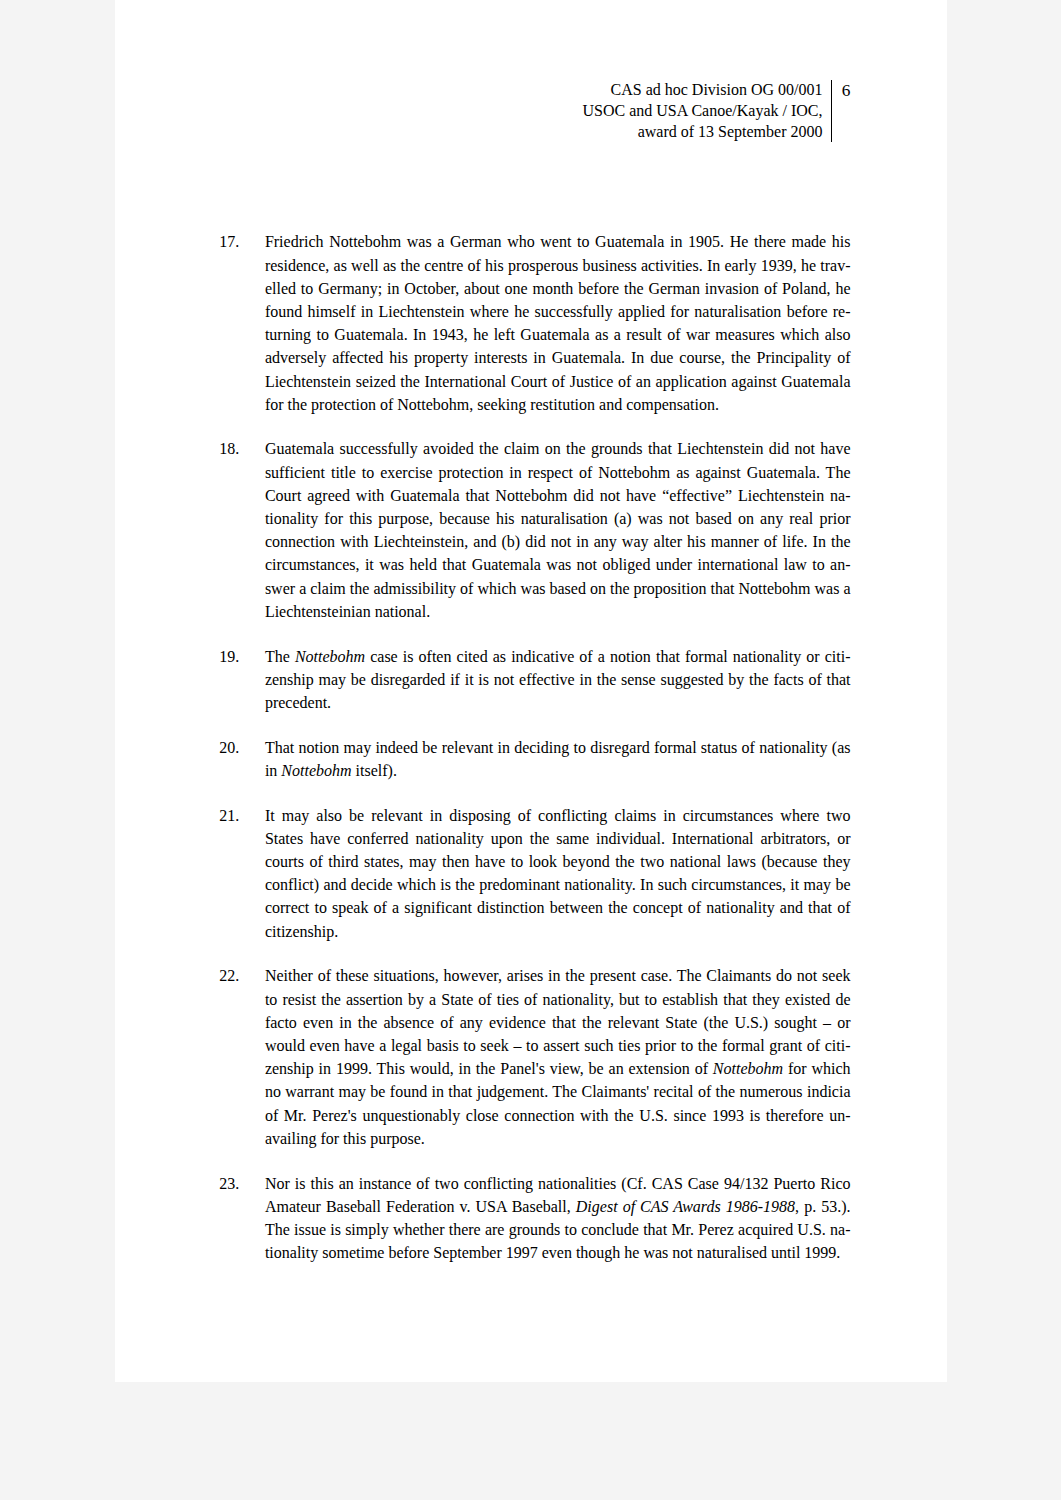CAS ad hoc Division OG 00/001 USOC and USA Canoe/Kayak / IOC, award of 13 September 2000
6
Friedrich Nottebohm was a German who went to Guatemala in 1905. He there made his residence, as well as the centre of his prosperous business activities. In early 1939, he travelled to Germany; in October, about one month before the German invasion of Poland, he found himself in Liechtenstein where he successfully applied for naturalisation before returning to Guatemala. In 1943, he left Guatemala as a result of war measures which also adversely affected his property interests in Guatemala. In due course, the Principality of Liechtenstein seized the International Court of Justice of an application against Guatemala for the protection of Nottebohm, seeking restitution and compensation.
Guatemala successfully avoided the claim on the grounds that Liechtenstein did not have sufficient title to exercise protection in respect of Nottebohm as against Guatemala. The Court agreed with Guatemala that Nottebohm did not have “effective” Liechtenstein nationality for this purpose, because his naturalisation (a) was not based on any real prior connection with Liechteinstein, and (b) did not in any way alter his manner of life. In the circumstances, it was held that Guatemala was not obliged under international law to answer a claim the admissibility of which was based on the proposition that Nottebohm was a Liechtensteinian national.
The Nottebohm case is often cited as indicative of a notion that formal nationality or citizenship may be disregarded if it is not effective in the sense suggested by the facts of that precedent.
That notion may indeed be relevant in deciding to disregard formal status of nationality (as in Nottebohm itself).
It may also be relevant in disposing of conflicting claims in circumstances where two States have conferred nationality upon the same individual. International arbitrators, or courts of third states, may then have to look beyond the two national laws (because they conflict) and decide which is the predominant nationality. In such circumstances, it may be correct to speak of a significant distinction between the concept of nationality and that of citizenship.
Neither of these situations, however, arises in the present case. The Claimants do not seek to resist the assertion by a State of ties of nationality, but to establish that they existed de facto even in the absence of any evidence that the relevant State (the U.S.) sought – or would even have a legal basis to seek – to assert such ties prior to the formal grant of citizenship in 1999. This would, in the Panel's view, be an extension of Nottebohm for which no warrant may be found in that judgement. The Claimants' recital of the numerous indicia of Mr. Perez's unquestionably close connection with the U.S. since 1993 is therefore unavailing for this purpose.
Nor is this an instance of two conflicting nationalities (Cf. CAS Case 94/132 Puerto Rico Amateur Baseball Federation v. USA Baseball, Digest of CAS Awards 1986-1988, p. 53.). The issue is simply whether there are grounds to conclude that Mr. Perez acquired U.S. nationality sometime before September 1997 even though he was not naturalised until 1999.